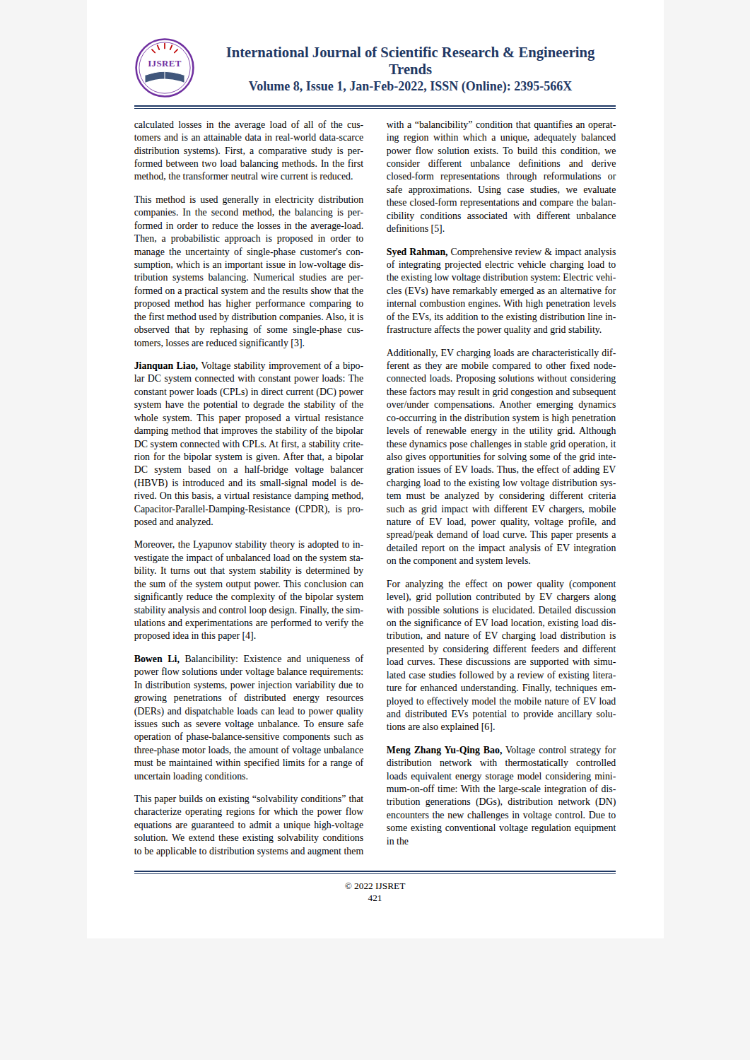IJSRET
International Journal of Scientific Research & Engineering Trends
Volume 8, Issue 1, Jan-Feb-2022, ISSN (Online): 2395-566X
calculated losses in the average load of all of the customers and is an attainable data in real-world data-scarce distribution systems). First, a comparative study is performed between two load balancing methods. In the first method, the transformer neutral wire current is reduced.
This method is used generally in electricity distribution companies. In the second method, the balancing is performed in order to reduce the losses in the average-load. Then, a probabilistic approach is proposed in order to manage the uncertainty of single-phase customer's consumption, which is an important issue in low-voltage distribution systems balancing. Numerical studies are performed on a practical system and the results show that the proposed method has higher performance comparing to the first method used by distribution companies. Also, it is observed that by rephasing of some single-phase customers, losses are reduced significantly [3].
Jianquan Liao, Voltage stability improvement of a bipolar DC system connected with constant power loads: The constant power loads (CPLs) in direct current (DC) power system have the potential to degrade the stability of the whole system. This paper proposed a virtual resistance damping method that improves the stability of the bipolar DC system connected with CPLs. At first, a stability criterion for the bipolar system is given. After that, a bipolar DC system based on a half-bridge voltage balancer (HBVB) is introduced and its small-signal model is derived. On this basis, a virtual resistance damping method, Capacitor-Parallel-Damping-Resistance (CPDR), is proposed and analyzed.
Moreover, the Lyapunov stability theory is adopted to investigate the impact of unbalanced load on the system stability. It turns out that system stability is determined by the sum of the system output power. This conclusion can significantly reduce the complexity of the bipolar system stability analysis and control loop design. Finally, the simulations and experimentations are performed to verify the proposed idea in this paper [4].
Bowen Li, Balancibility: Existence and uniqueness of power flow solutions under voltage balance requirements: In distribution systems, power injection variability due to growing penetrations of distributed energy resources (DERs) and dispatchable loads can lead to power quality issues such as severe voltage unbalance. To ensure safe operation of phase-balance-sensitive components such as three-phase motor loads, the amount of voltage unbalance must be maintained within specified limits for a range of uncertain loading conditions.
This paper builds on existing “solvability conditions” that characterize operating regions for which the power flow equations are guaranteed to admit a unique high-voltage solution. We extend these existing solvability conditions to be applicable to distribution systems and augment them with a “balancibility” condition that quantifies an operating region within which a unique, adequately balanced power flow solution exists. To build this condition, we consider different unbalance definitions and derive closed-form representations through reformulations or safe approximations. Using case studies, we evaluate these closed-form representations and compare the balancibility conditions associated with different unbalance definitions [5].
Syed Rahman, Comprehensive review & impact analysis of integrating projected electric vehicle charging load to the existing low voltage distribution system: Electric vehicles (EVs) have remarkably emerged as an alternative for internal combustion engines. With high penetration levels of the EVs, its addition to the existing distribution line infrastructure affects the power quality and grid stability.
Additionally, EV charging loads are characteristically different as they are mobile compared to other fixed node-connected loads. Proposing solutions without considering these factors may result in grid congestion and subsequent over/under compensations. Another emerging dynamics co-occurring in the distribution system is high penetration levels of renewable energy in the utility grid. Although these dynamics pose challenges in stable grid operation, it also gives opportunities for solving some of the grid integration issues of EV loads. Thus, the effect of adding EV charging load to the existing low voltage distribution system must be analyzed by considering different criteria such as grid impact with different EV chargers, mobile nature of EV load, power quality, voltage profile, and spread/peak demand of load curve. This paper presents a detailed report on the impact analysis of EV integration on the component and system levels.
For analyzing the effect on power quality (component level), grid pollution contributed by EV chargers along with possible solutions is elucidated. Detailed discussion on the significance of EV load location, existing load distribution, and nature of EV charging load distribution is presented by considering different feeders and different load curves. These discussions are supported with simulated case studies followed by a review of existing literature for enhanced understanding. Finally, techniques employed to effectively model the mobile nature of EV load and distributed EVs potential to provide ancillary solutions are also explained [6].
Meng Zhang Yu-Qing Bao, Voltage control strategy for distribution network with thermostatically controlled loads equivalent energy storage model considering minimum-on-off time: With the large-scale integration of distribution generations (DGs), distribution network (DN) encounters the new challenges in voltage control. Due to some existing conventional voltage regulation equipment in the
© 2022 IJSRET
421